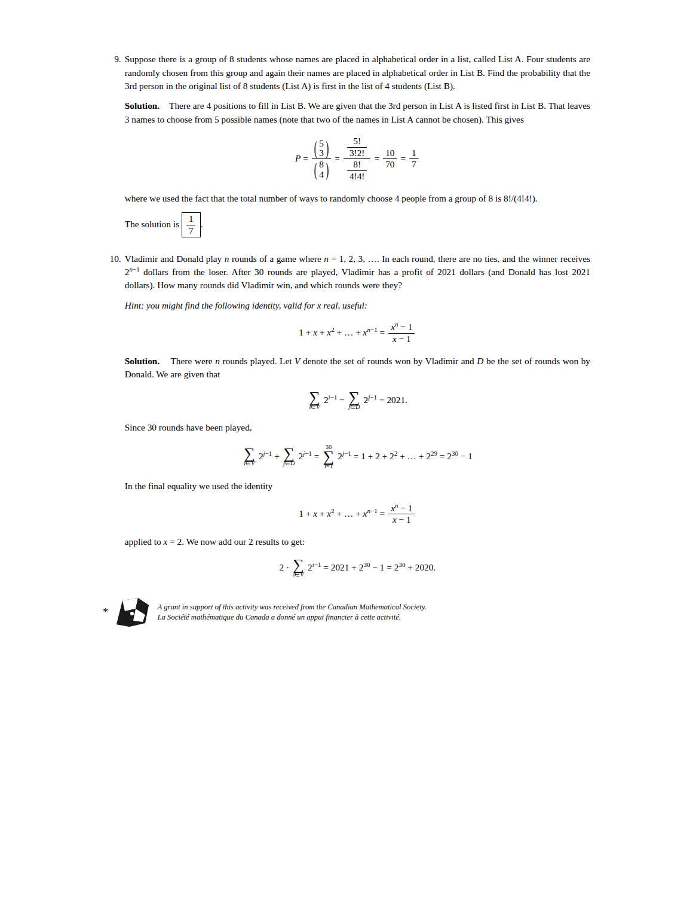Suppose there is a group of 8 students whose names are placed in alphabetical order in a list, called List A. Four students are randomly chosen from this group and again their names are placed in alphabetical order in List B. Find the probability that the 3rd person in the original list of 8 students (List A) is first in the list of 4 students (List B).
Solution. There are 4 positions to fill in List B. We are given that the 3rd person in List A is listed first in List B. That leaves 3 names to choose from 5 possible names (note that two of the names in List A cannot be chosen). This gives
P = (53) (84) = 5!3!2! 8!4!4! = 1070 = 17
where we used the fact that the total number of ways to randomly choose 4 people from a group of 8 is 8!/(4!4!).
The solution is 17.
Vladimir and Donald play n rounds of a game where n = 1, 2, 3, …. In each round, there are no ties, and the winner receives 2n−1 dollars from the loser. After 30 rounds are played, Vladimir has a profit of 2021 dollars (and Donald has lost 2021 dollars). How many rounds did Vladimir win, and which rounds were they?
Hint: you might find the following identity, valid for x real, useful:
1 + x + x2 + … + xn−1 = xn − 1 x − 1
Solution. There were n rounds played. Let V denote the set of rounds won by Vladimir and D be the set of rounds won by Donald. We are given that
∑i∈V 2i−1 − ∑j∈D 2j−1 = 2021.
Since 30 rounds have been played,
∑i∈V 2j−1 + ∑j∈D 2j−1 = 30∑i=1 2j−1 = 1 + 2 + 22 + … + 229 = 230 − 1
In the final equality we used the identity
1 + x + x2 + … + xn−1 = xn − 1 x − 1
applied to x = 2. We now add our 2 results to get:
2 · ∑i∈V 2i−1 = 2021 + 230 − 1 = 230 + 2020.
*
A grant in support of this activity was received from the Canadian Mathematical Society.
La Société mathématique du Canada a donné un appui financier à cette activité.